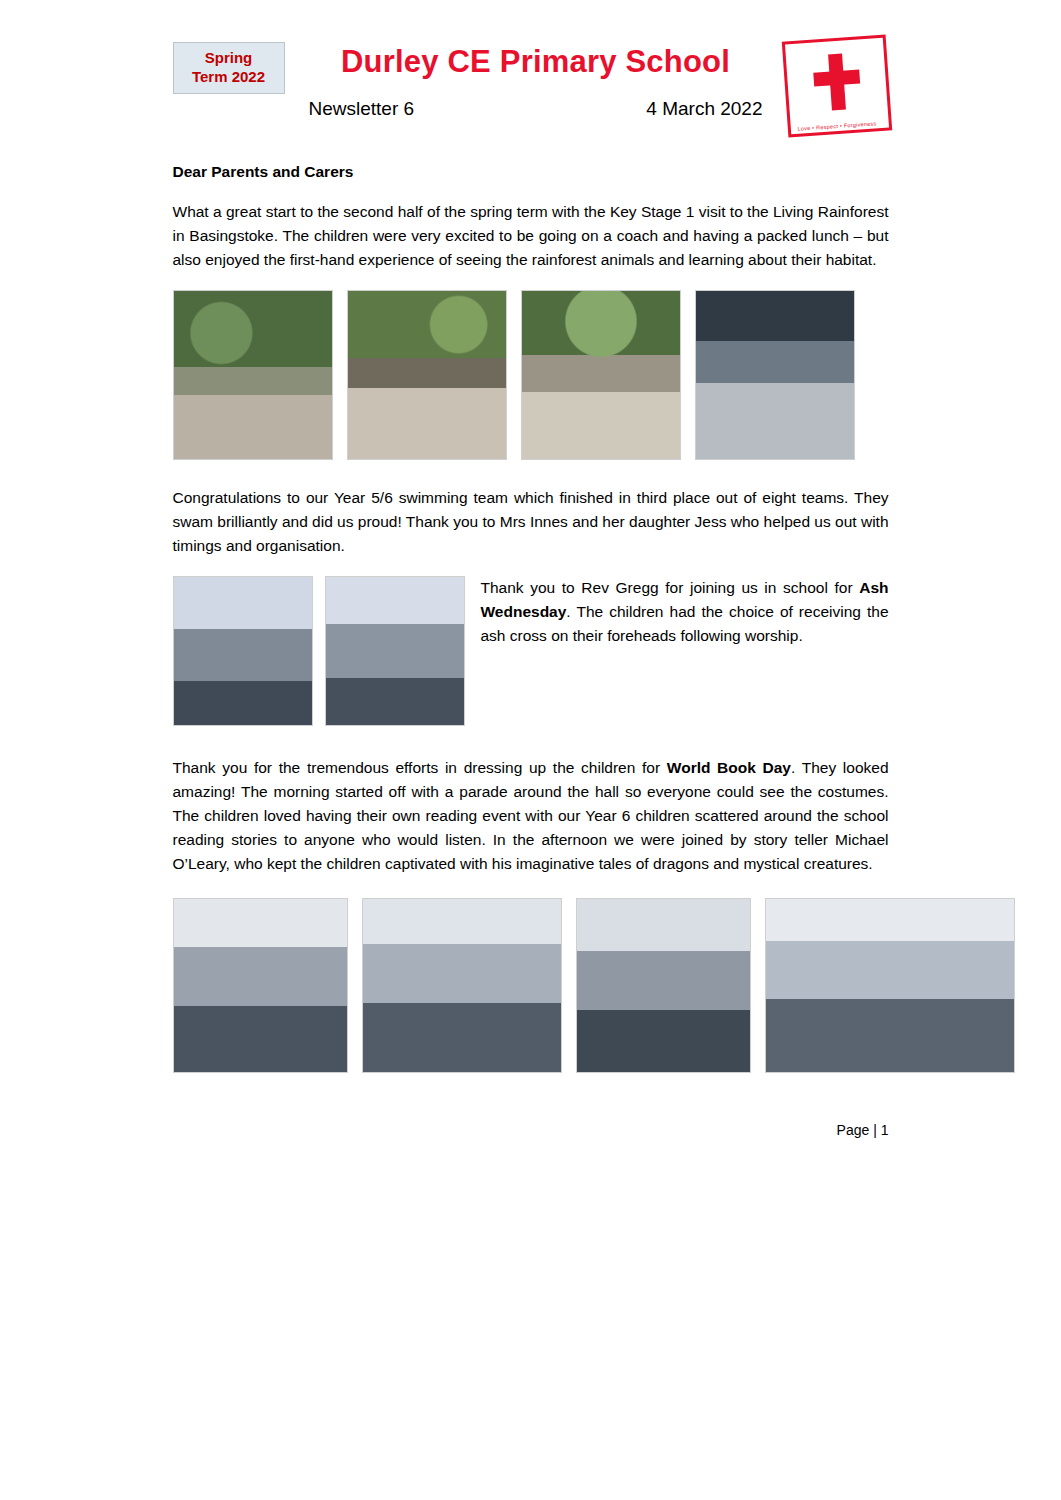Spring
Term 2022
Durley CE Primary School
Newsletter 6 4 March 2022
Love • Respect • Forgiveness
Dear Parents and Carers
What a great start to the second half of the spring term with the Key Stage 1 visit to the Living Rainforest in Basingstoke. The children were very excited to be going on a coach and having a packed lunch – but also enjoyed the first-hand experience of seeing the rainforest animals and learning about their habitat.
Congratulations to our Year 5/6 swimming team which finished in third place out of eight teams. They swam brilliantly and did us proud! Thank you to Mrs Innes and her daughter Jess who helped us out with timings and organisation.
Thank you to Rev Gregg for joining us in school for Ash Wednesday. The children had the choice of receiving the ash cross on their foreheads following worship.
Thank you for the tremendous efforts in dressing up the children for World Book Day. They looked amazing! The morning started off with a parade around the hall so everyone could see the costumes. The children loved having their own reading event with our Year 6 children scattered around the school reading stories to anyone who would listen. In the afternoon we were joined by story teller Michael O’Leary, who kept the children captivated with his imaginative tales of dragons and mystical creatures.
Page | 1